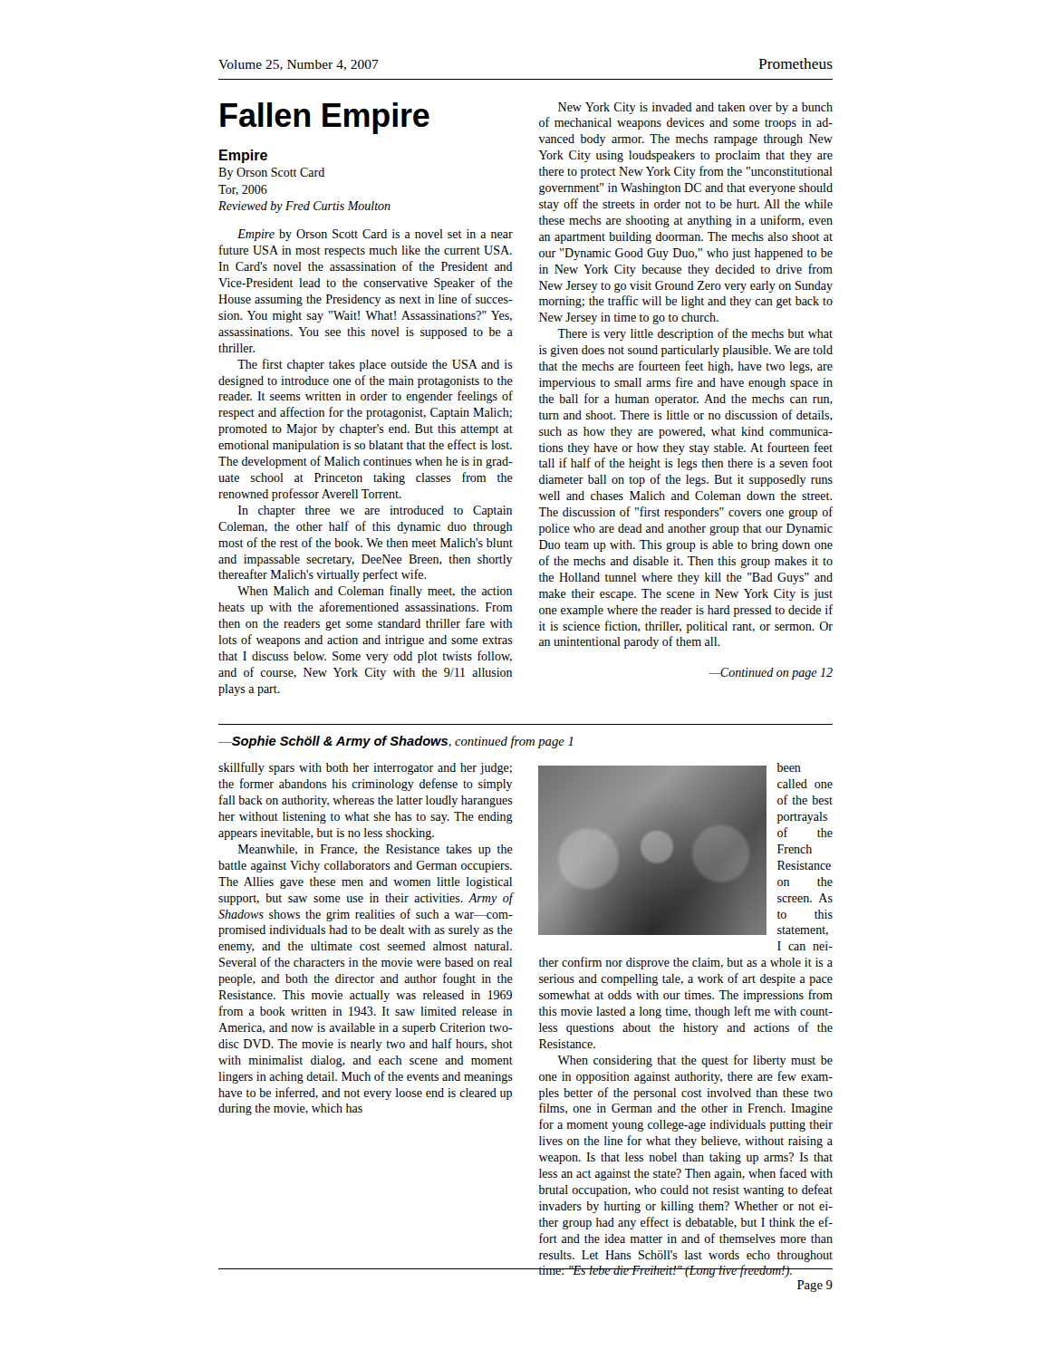Volume 25, Number 4, 2007
Prometheus
Fallen Empire
Empire
By Orson Scott Card Tor, 2006 Reviewed by Fred Curtis Moulton
Empire by Orson Scott Card is a novel set in a near future USA in most respects much like the current USA. In Card's novel the assassination of the President and Vice-President lead to the conservative Speaker of the House assuming the Presidency as next in line of succession. You might say "Wait! What! Assassinations?" Yes, assassinations. You see this novel is supposed to be a thriller.
The first chapter takes place outside the USA and is designed to introduce one of the main protagonists to the reader. It seems written in order to engender feelings of respect and affection for the protagonist, Captain Malich; promoted to Major by chapter's end. But this attempt at emotional manipulation is so blatant that the effect is lost. The development of Malich continues when he is in graduate school at Princeton taking classes from the renowned professor Averell Torrent.
In chapter three we are introduced to Captain Coleman, the other half of this dynamic duo through most of the rest of the book. We then meet Malich's blunt and impassable secretary, DeeNee Breen, then shortly thereafter Malich's virtually perfect wife.
When Malich and Coleman finally meet, the action heats up with the aforementioned assassinations. From then on the readers get some standard thriller fare with lots of weapons and action and intrigue and some extras that I discuss below. Some very odd plot twists follow, and of course, New York City with the 9/11 allusion plays a part.
New York City is invaded and taken over by a bunch of mechanical weapons devices and some troops in advanced body armor. The mechs rampage through New York City using loudspeakers to proclaim that they are there to protect New York City from the "unconstitutional government" in Washington DC and that everyone should stay off the streets in order not to be hurt. All the while these mechs are shooting at anything in a uniform, even an apartment building doorman. The mechs also shoot at our "Dynamic Good Guy Duo," who just happened to be in New York City because they decided to drive from New Jersey to go visit Ground Zero very early on Sunday morning; the traffic will be light and they can get back to New Jersey in time to go to church.
There is very little description of the mechs but what is given does not sound particularly plausible. We are told that the mechs are fourteen feet high, have two legs, are impervious to small arms fire and have enough space in the ball for a human operator. And the mechs can run, turn and shoot. There is little or no discussion of details, such as how they are powered, what kind communications they have or how they stay stable. At fourteen feet tall if half of the height is legs then there is a seven foot diameter ball on top of the legs. But it supposedly runs well and chases Malich and Coleman down the street. The discussion of "first responders" covers one group of police who are dead and another group that our Dynamic Duo team up with. This group is able to bring down one of the mechs and disable it. Then this group makes it to the Holland tunnel where they kill the "Bad Guys" and make their escape. The scene in New York City is just one example where the reader is hard pressed to decide if it is science fiction, thriller, political rant, or sermon. Or an unintentional parody of them all.
—Continued on page 12
—Sophie Schöll & Army of Shadows, continued from page 1
skillfully spars with both her interrogator and her judge; the former abandons his criminology defense to simply fall back on authority, whereas the latter loudly harangues her without listening to what she has to say. The ending appears inevitable, but is no less shocking.
Meanwhile, in France, the Resistance takes up the battle against Vichy collaborators and German occupiers. The Allies gave these men and women little logistical support, but saw some use in their activities. Army of Shadows shows the grim realities of such a war—compromised individuals had to be dealt with as surely as the enemy, and the ultimate cost seemed almost natural. Several of the characters in the movie were based on real people, and both the director and author fought in the Resistance. This movie actually was released in 1969 from a book written in 1943. It saw limited release in America, and now is available in a superb Criterion two-disc DVD. The movie is nearly two and half hours, shot with minimalist dialog, and each scene and moment lingers in aching detail. Much of the events and meanings have to be inferred, and not every loose end is cleared up during the movie, which has
been called one of the best portrayals of the French Resistance on the screen. As to this statement, I can neither confirm nor disprove the claim, but as a whole it is a serious and compelling tale, a work of art despite a pace somewhat at odds with our times. The impressions from this movie lasted a long time, though left me with countless questions about the history and actions of the Resistance.
When considering that the quest for liberty must be one in opposition against authority, there are few examples better of the personal cost involved than these two films, one in German and the other in French. Imagine for a moment young college-age individuals putting their lives on the line for what they believe, without raising a weapon. Is that less nobel than taking up arms? Is that less an act against the state? Then again, when faced with brutal occupation, who could not resist wanting to defeat invaders by hurting or killing them? Whether or not either group had any effect is debatable, but I think the effort and the idea matter in and of themselves more than results. Let Hans Schöll's last words echo throughout time: "Es lebe die Freiheit!" (Long live freedom!).
Page 9